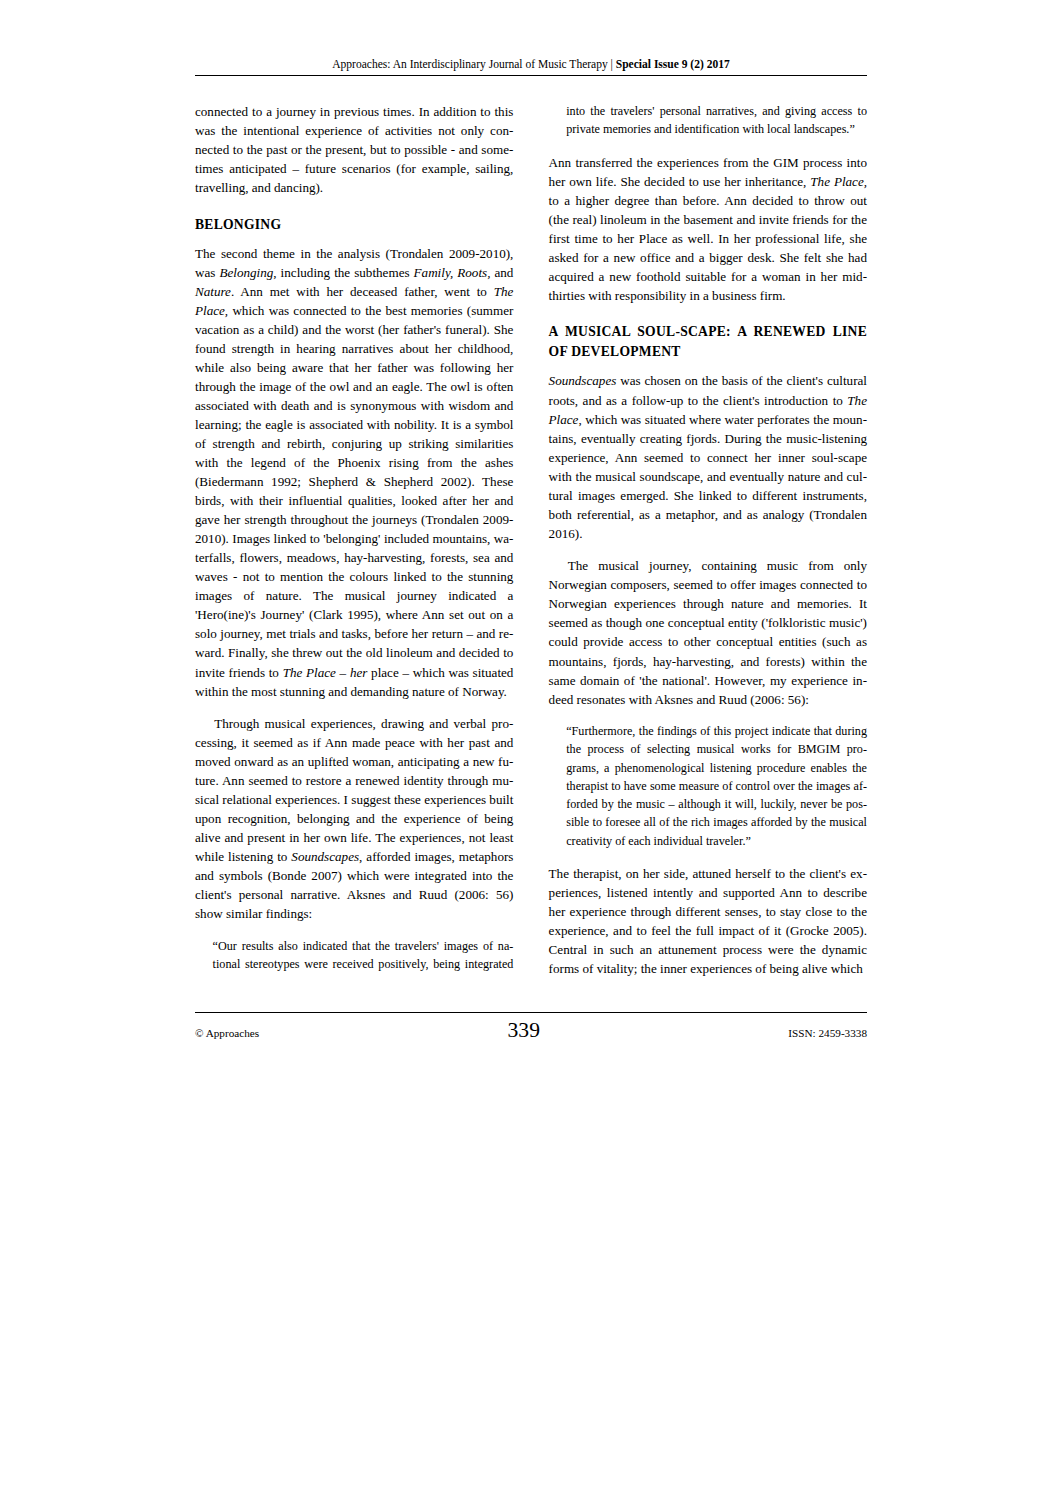Approaches: An Interdisciplinary Journal of Music Therapy | Special Issue 9 (2) 2017
connected to a journey in previous times. In addition to this was the intentional experience of activities not only connected to the past or the present, but to possible - and sometimes anticipated – future scenarios (for example, sailing, travelling, and dancing).
BELONGING
The second theme in the analysis (Trondalen 2009-2010), was Belonging, including the subthemes Family, Roots, and Nature. Ann met with her deceased father, went to The Place, which was connected to the best memories (summer vacation as a child) and the worst (her father's funeral). She found strength in hearing narratives about her childhood, while also being aware that her father was following her through the image of the owl and an eagle. The owl is often associated with death and is synonymous with wisdom and learning; the eagle is associated with nobility. It is a symbol of strength and rebirth, conjuring up striking similarities with the legend of the Phoenix rising from the ashes (Biedermann 1992; Shepherd & Shepherd 2002). These birds, with their influential qualities, looked after her and gave her strength throughout the journeys (Trondalen 2009-2010). Images linked to 'belonging' included mountains, waterfalls, flowers, meadows, hay-harvesting, forests, sea and waves - not to mention the colours linked to the stunning images of nature. The musical journey indicated a 'Hero(ine)'s Journey' (Clark 1995), where Ann set out on a solo journey, met trials and tasks, before her return – and reward. Finally, she threw out the old linoleum and decided to invite friends to The Place – her place – which was situated within the most stunning and demanding nature of Norway.
Through musical experiences, drawing and verbal processing, it seemed as if Ann made peace with her past and moved onward as an uplifted woman, anticipating a new future. Ann seemed to restore a renewed identity through musical relational experiences. I suggest these experiences built upon recognition, belonging and the experience of being alive and present in her own life. The experiences, not least while listening to Soundscapes, afforded images, metaphors and symbols (Bonde 2007) which were integrated into the client's personal narrative. Aksnes and Ruud (2006: 56) show similar findings:
“Our results also indicated that the travelers' images of national stereotypes were received positively, being integrated into the travelers' personal narratives, and giving access to private memories and identification with local landscapes.”
Ann transferred the experiences from the GIM process into her own life. She decided to use her inheritance, The Place, to a higher degree than before. Ann decided to throw out (the real) linoleum in the basement and invite friends for the first time to her Place as well. In her professional life, she asked for a new office and a bigger desk. She felt she had acquired a new foothold suitable for a woman in her mid-thirties with responsibility in a business firm.
A MUSICAL SOUL-SCAPE: A RENEWED LINE OF DEVELOPMENT
Soundscapes was chosen on the basis of the client's cultural roots, and as a follow-up to the client's introduction to The Place, which was situated where water perforates the mountains, eventually creating fjords. During the music-listening experience, Ann seemed to connect her inner soul-scape with the musical soundscape, and eventually nature and cultural images emerged. She linked to different instruments, both referential, as a metaphor, and as analogy (Trondalen 2016).
The musical journey, containing music from only Norwegian composers, seemed to offer images connected to Norwegian experiences through nature and memories. It seemed as though one conceptual entity ('folkloristic music') could provide access to other conceptual entities (such as mountains, fjords, hay-harvesting, and forests) within the same domain of 'the national'. However, my experience indeed resonates with Aksnes and Ruud (2006: 56):
“Furthermore, the findings of this project indicate that during the process of selecting musical works for BMGIM programs, a phenomenological listening procedure enables the therapist to have some measure of control over the images afforded by the music – although it will, luckily, never be possible to foresee all of the rich images afforded by the musical creativity of each individual traveler.”
The therapist, on her side, attuned herself to the client's experiences, listened intently and supported Ann to describe her experience through different senses, to stay close to the experience, and to feel the full impact of it (Grocke 2005). Central in such an attunement process were the dynamic forms of vitality; the inner experiences of being alive which
© Approaches
339
ISSN: 2459-3338